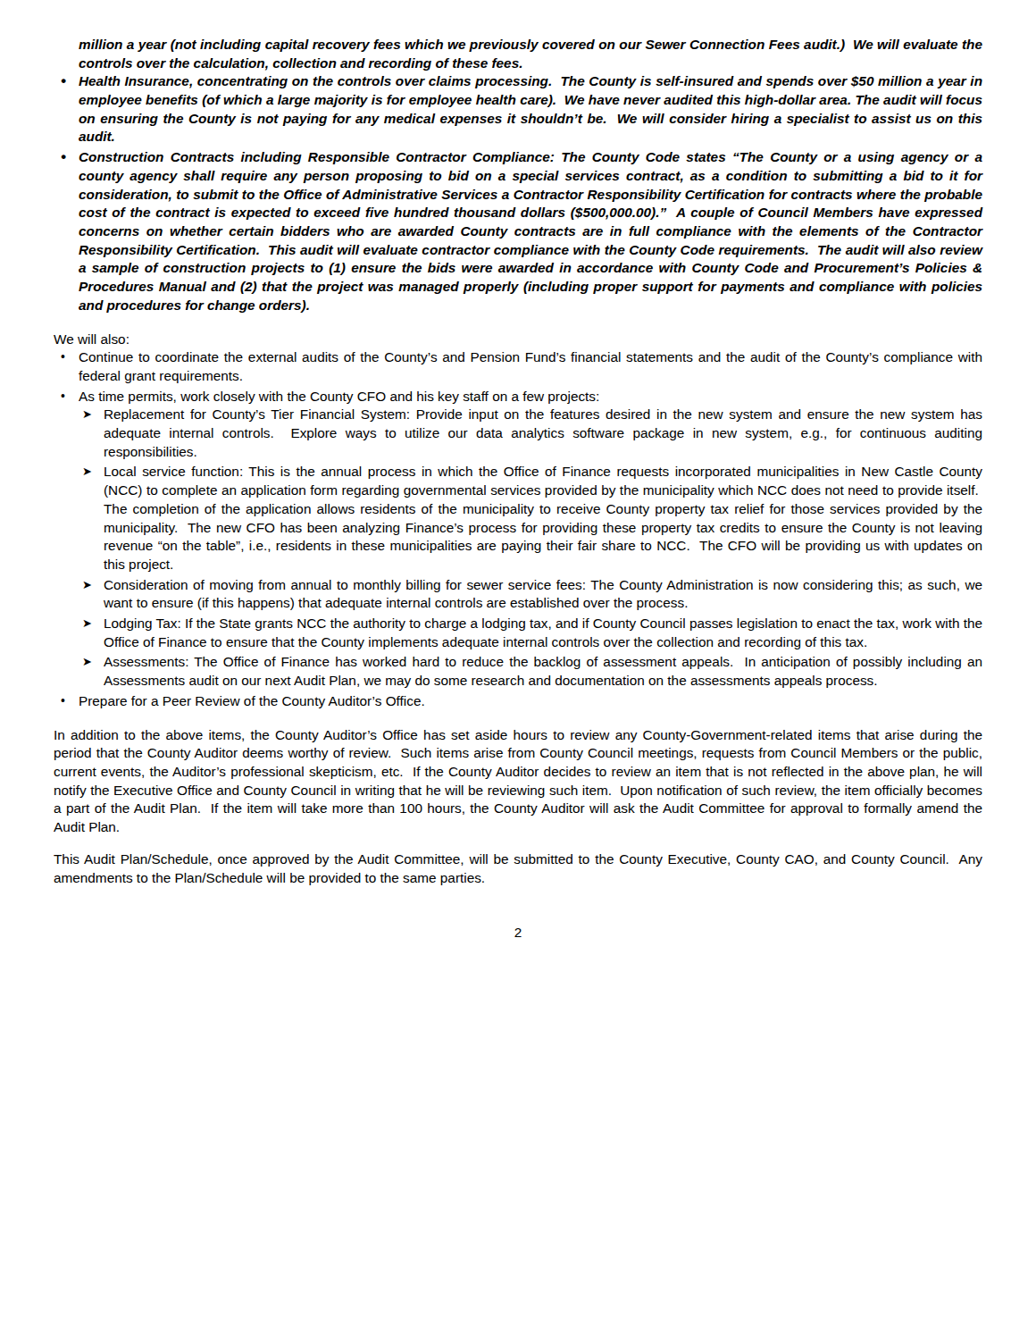million a year (not including capital recovery fees which we previously covered on our Sewer Connection Fees audit.) We will evaluate the controls over the calculation, collection and recording of these fees.
Health Insurance, concentrating on the controls over claims processing. The County is self-insured and spends over $50 million a year in employee benefits (of which a large majority is for employee health care). We have never audited this high-dollar area. The audit will focus on ensuring the County is not paying for any medical expenses it shouldn’t be. We will consider hiring a specialist to assist us on this audit.
Construction Contracts including Responsible Contractor Compliance: The County Code states “The County or a using agency or a county agency shall require any person proposing to bid on a special services contract, as a condition to submitting a bid to it for consideration, to submit to the Office of Administrative Services a Contractor Responsibility Certification for contracts where the probable cost of the contract is expected to exceed five hundred thousand dollars ($500,000.00).” A couple of Council Members have expressed concerns on whether certain bidders who are awarded County contracts are in full compliance with the elements of the Contractor Responsibility Certification. This audit will evaluate contractor compliance with the County Code requirements. The audit will also review a sample of construction projects to (1) ensure the bids were awarded in accordance with County Code and Procurement’s Policies & Procedures Manual and (2) that the project was managed properly (including proper support for payments and compliance with policies and procedures for change orders).
We will also:
Continue to coordinate the external audits of the County’s and Pension Fund’s financial statements and the audit of the County’s compliance with federal grant requirements.
As time permits, work closely with the County CFO and his key staff on a few projects:
Replacement for County’s Tier Financial System: Provide input on the features desired in the new system and ensure the new system has adequate internal controls. Explore ways to utilize our data analytics software package in new system, e.g., for continuous auditing responsibilities.
Local service function: This is the annual process in which the Office of Finance requests incorporated municipalities in New Castle County (NCC) to complete an application form regarding governmental services provided by the municipality which NCC does not need to provide itself. The completion of the application allows residents of the municipality to receive County property tax relief for those services provided by the municipality. The new CFO has been analyzing Finance’s process for providing these property tax credits to ensure the County is not leaving revenue “on the table”, i.e., residents in these municipalities are paying their fair share to NCC. The CFO will be providing us with updates on this project.
Consideration of moving from annual to monthly billing for sewer service fees: The County Administration is now considering this; as such, we want to ensure (if this happens) that adequate internal controls are established over the process.
Lodging Tax: If the State grants NCC the authority to charge a lodging tax, and if County Council passes legislation to enact the tax, work with the Office of Finance to ensure that the County implements adequate internal controls over the collection and recording of this tax.
Assessments: The Office of Finance has worked hard to reduce the backlog of assessment appeals. In anticipation of possibly including an Assessments audit on our next Audit Plan, we may do some research and documentation on the assessments appeals process.
Prepare for a Peer Review of the County Auditor’s Office.
In addition to the above items, the County Auditor’s Office has set aside hours to review any County-Government-related items that arise during the period that the County Auditor deems worthy of review. Such items arise from County Council meetings, requests from Council Members or the public, current events, the Auditor’s professional skepticism, etc. If the County Auditor decides to review an item that is not reflected in the above plan, he will notify the Executive Office and County Council in writing that he will be reviewing such item. Upon notification of such review, the item officially becomes a part of the Audit Plan. If the item will take more than 100 hours, the County Auditor will ask the Audit Committee for approval to formally amend the Audit Plan.
This Audit Plan/Schedule, once approved by the Audit Committee, will be submitted to the County Executive, County CAO, and County Council. Any amendments to the Plan/Schedule will be provided to the same parties.
2